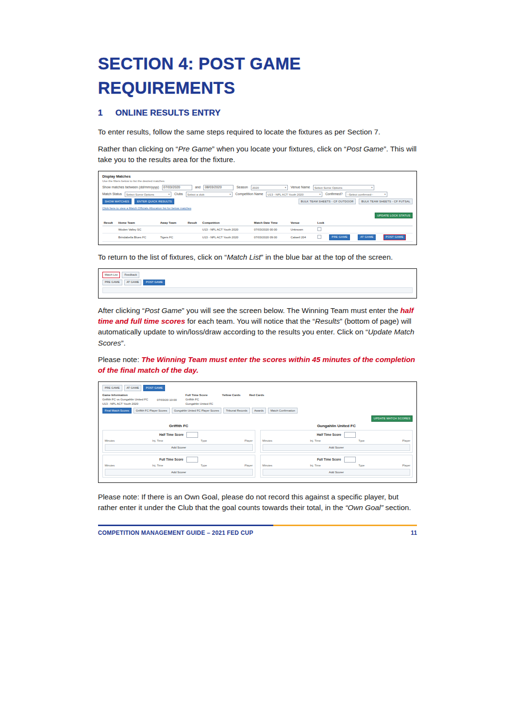SECTION 4: POST GAME REQUIREMENTS
1 ONLINE RESULTS ENTRY
To enter results, follow the same steps required to locate the fixtures as per Section 7.
Rather than clicking on “Pre Game” when you locate your fixtures, click on “Post Game”. This will take you to the results area for the fixture.
Display Matches
Use the filters below to list the desired matches
Show matches between (dd/mm/yyyy) 07/03/2020 and 08/03/2020 Season 2020 Venue Name Select Some Options
Match Status Select Some Options Clubs Select a club Competition Name U13 - NPL ACT Youth 2020 Confirmed? --Select confirmed--
SHOW MATCHES ENTER QUICK RESULTS BULK TEAM SHEETS - CF OUTDOOR BULK TEAM SHEETS - CF FUTSAL
Click here to view a Match Officials Allocation list for below matches
UPDATE LOCK STATUS
| Result | Home Team | | Away Team | | Result | Competition | | Match Date Time | | Venue | | Lock | |
| --- | --- | --- | --- | --- | --- | --- | --- | --- | --- | --- | --- | --- | --- |
| | Woden Valley SC | | | | | U13 - NPL ACT Youth 2020 | | 07/03/2020 00:00 | | Unknown | | | |
| | Brindabella Blues FC | | Tigers FC | | | U13 - NPL ACT Youth 2020 | | 07/03/2020 09:00 | | Calwell 204 | | | PRE GAME | AT GAME | POST GAME |
To return to the list of fixtures, click on “Match List” in the blue bar at the top of the screen.
Match List Feedback
PRE GAME AT GAME POST GAME
After clicking “Post Game” you will see the screen below. The Winning Team must enter the half time and full time scores for each team. You will notice that the “Results” (bottom of page) will automatically update to win/loss/draw according to the results you enter. Click on “Update Match Scores”.
Please note: The Winning Team must enter the scores within 45 minutes of the completion of the final match of the day.
PRE GAME AT GAME POST GAME
Game Information
Griffith FC vs Gungahlin United FC
U13 - NPL ACT Youth 2020
07/03/20 10:00
Full Time Score
Griffith FC
Gungahlin United FC
Yellow Cards
Red Cards
Final Match Scores Griffith FC Player Scores Gungahlin United FC Player Scores Tribunal Records Awards Match Confirmation
UPDATE MATCH SCORES
Griffith FC
Half Time Score
Minutes Inj. Time Type Player
Add Scorer
Full Time Score
Minutes Inj. Time Type Player
Add Scorer
Gungahlin United FC
Half Time Score
Minutes Inj. Time Type Player
Add Scorer
Full Time Score
Minutes Inj. Time Type Player
Add Scorer
Please note: If there is an Own Goal, please do not record this against a specific player, but rather enter it under the Club that the goal counts towards their total, in the “Own Goal” section.
COMPETITION MANAGEMENT GUIDE – 2021 FED CUP 11